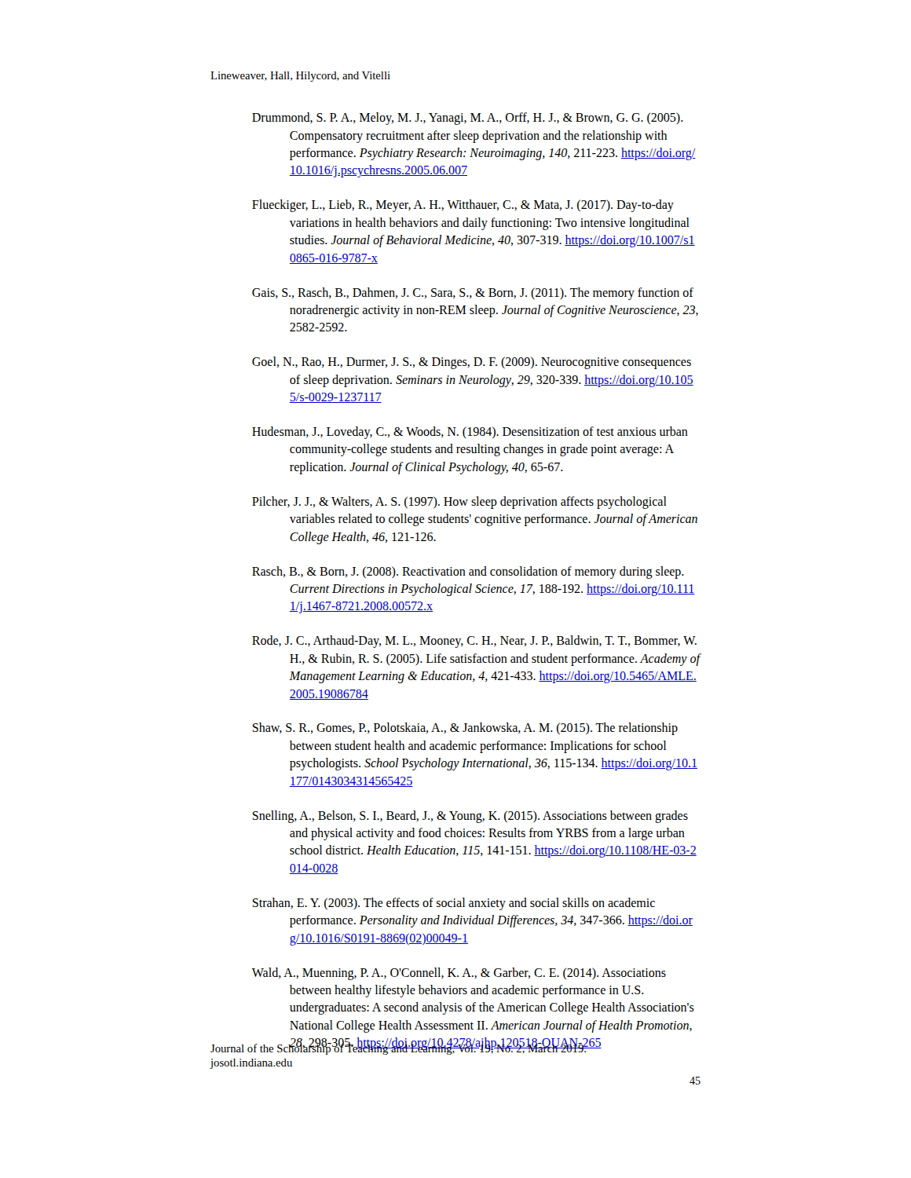Lineweaver, Hall, Hilycord, and Vitelli
Drummond, S. P. A., Meloy, M. J., Yanagi, M. A., Orff, H. J., & Brown, G. G. (2005). Compensatory recruitment after sleep deprivation and the relationship with performance. Psychiatry Research: Neuroimaging, 140, 211-223. https://doi.org/10.1016/j.pscychresns.2005.06.007
Flueckiger, L., Lieb, R., Meyer, A. H., Witthauer, C., & Mata, J. (2017). Day-to-day variations in health behaviors and daily functioning: Two intensive longitudinal studies. Journal of Behavioral Medicine, 40, 307-319. https://doi.org/10.1007/s10865-016-9787-x
Gais, S., Rasch, B., Dahmen, J. C., Sara, S., & Born, J. (2011). The memory function of noradrenergic activity in non-REM sleep. Journal of Cognitive Neuroscience, 23, 2582-2592.
Goel, N., Rao, H., Durmer, J. S., & Dinges, D. F. (2009). Neurocognitive consequences of sleep deprivation. Seminars in Neurology, 29, 320-339. https://doi.org/10.1055/s-0029-1237117
Hudesman, J., Loveday, C., & Woods, N. (1984). Desensitization of test anxious urban community-college students and resulting changes in grade point average: A replication. Journal of Clinical Psychology, 40, 65-67.
Pilcher, J. J., & Walters, A. S. (1997). How sleep deprivation affects psychological variables related to college students' cognitive performance. Journal of American College Health, 46, 121-126.
Rasch, B., & Born, J. (2008). Reactivation and consolidation of memory during sleep. Current Directions in Psychological Science, 17, 188-192. https://doi.org/10.1111/j.1467-8721.2008.00572.x
Rode, J. C., Arthaud-Day, M. L., Mooney, C. H., Near, J. P., Baldwin, T. T., Bommer, W. H., & Rubin, R. S. (2005). Life satisfaction and student performance. Academy of Management Learning & Education, 4, 421-433. https://doi.org/10.5465/AMLE.2005.19086784
Shaw, S. R., Gomes, P., Polotskaia, A., & Jankowska, A. M. (2015). The relationship between student health and academic performance: Implications for school psychologists. School Psychology International, 36, 115-134. https://doi.org/10.1177/0143034314565425
Snelling, A., Belson, S. I., Beard, J., & Young, K. (2015). Associations between grades and physical activity and food choices: Results from YRBS from a large urban school district. Health Education, 115, 141-151. https://doi.org/10.1108/HE-03-2014-0028
Strahan, E. Y. (2003). The effects of social anxiety and social skills on academic performance. Personality and Individual Differences, 34, 347-366. https://doi.org/10.1016/S0191-8869(02)00049-1
Wald, A., Muenning, P. A., O'Connell, K. A., & Garber, C. E. (2014). Associations between healthy lifestyle behaviors and academic performance in U.S. undergraduates: A second analysis of the American College Health Association's National College Health Assessment II. American Journal of Health Promotion, 28, 298-305. https://doi.org/10.4278/ajhp.120518-QUAN-265
Journal of the Scholarship of Teaching and Learning, Vol. 19, No. 2, March 2019.
josotl.indiana.edu
45